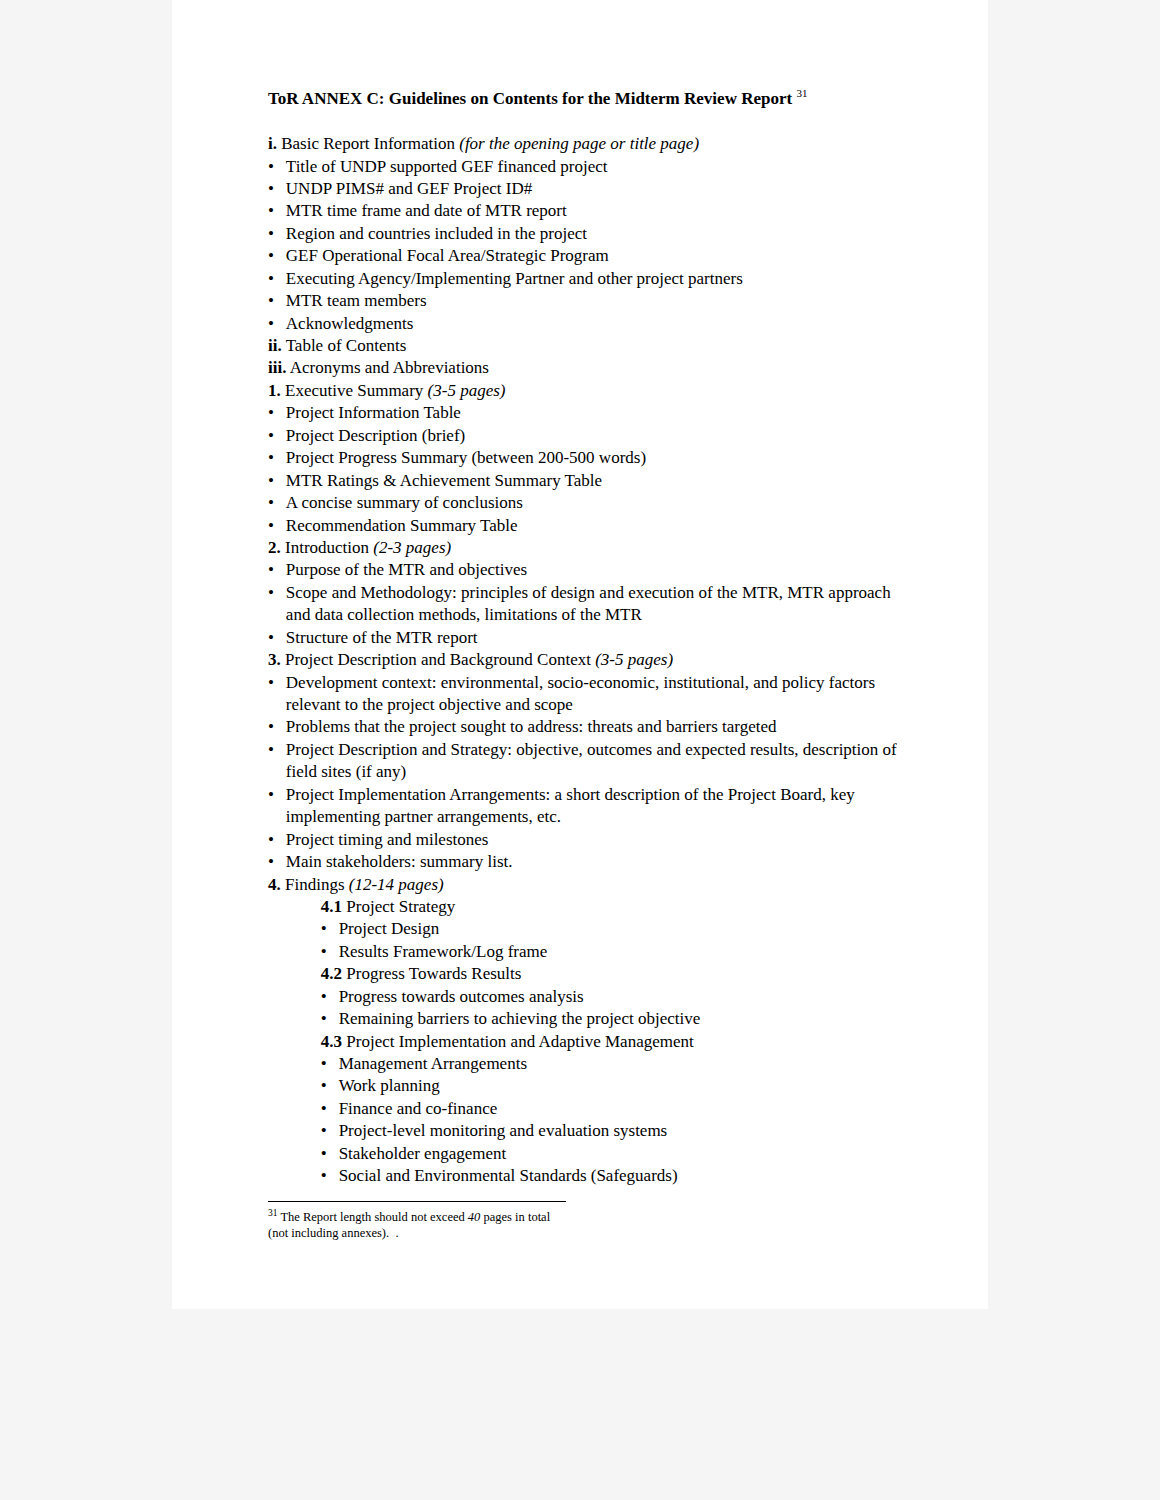ToR ANNEX C: Guidelines on Contents for the Midterm Review Report 31
i. Basic Report Information (for the opening page or title page)
Title of UNDP supported GEF financed project
UNDP PIMS# and GEF Project ID#
MTR time frame and date of MTR report
Region and countries included in the project
GEF Operational Focal Area/Strategic Program
Executing Agency/Implementing Partner and other project partners
MTR team members
Acknowledgments
ii. Table of Contents
iii. Acronyms and Abbreviations
1. Executive Summary (3-5 pages)
Project Information Table
Project Description (brief)
Project Progress Summary (between 200-500 words)
MTR Ratings & Achievement Summary Table
A concise summary of conclusions
Recommendation Summary Table
2. Introduction (2-3 pages)
Purpose of the MTR and objectives
Scope and Methodology: principles of design and execution of the MTR, MTR approach and data collection methods, limitations of the MTR
Structure of the MTR report
3. Project Description and Background Context (3-5 pages)
Development context: environmental, socio-economic, institutional, and policy factors relevant to the project objective and scope
Problems that the project sought to address: threats and barriers targeted
Project Description and Strategy: objective, outcomes and expected results, description of field sites (if any)
Project Implementation Arrangements: a short description of the Project Board, key implementing partner arrangements, etc.
Project timing and milestones
Main stakeholders: summary list.
4. Findings (12-14 pages)
4.1 Project Strategy
Project Design
Results Framework/Log frame
4.2 Progress Towards Results
Progress towards outcomes analysis
Remaining barriers to achieving the project objective
4.3 Project Implementation and Adaptive Management
Management Arrangements
Work planning
Finance and co-finance
Project-level monitoring and evaluation systems
Stakeholder engagement
Social and Environmental Standards (Safeguards)
31 The Report length should not exceed 40 pages in total (not including annexes). .